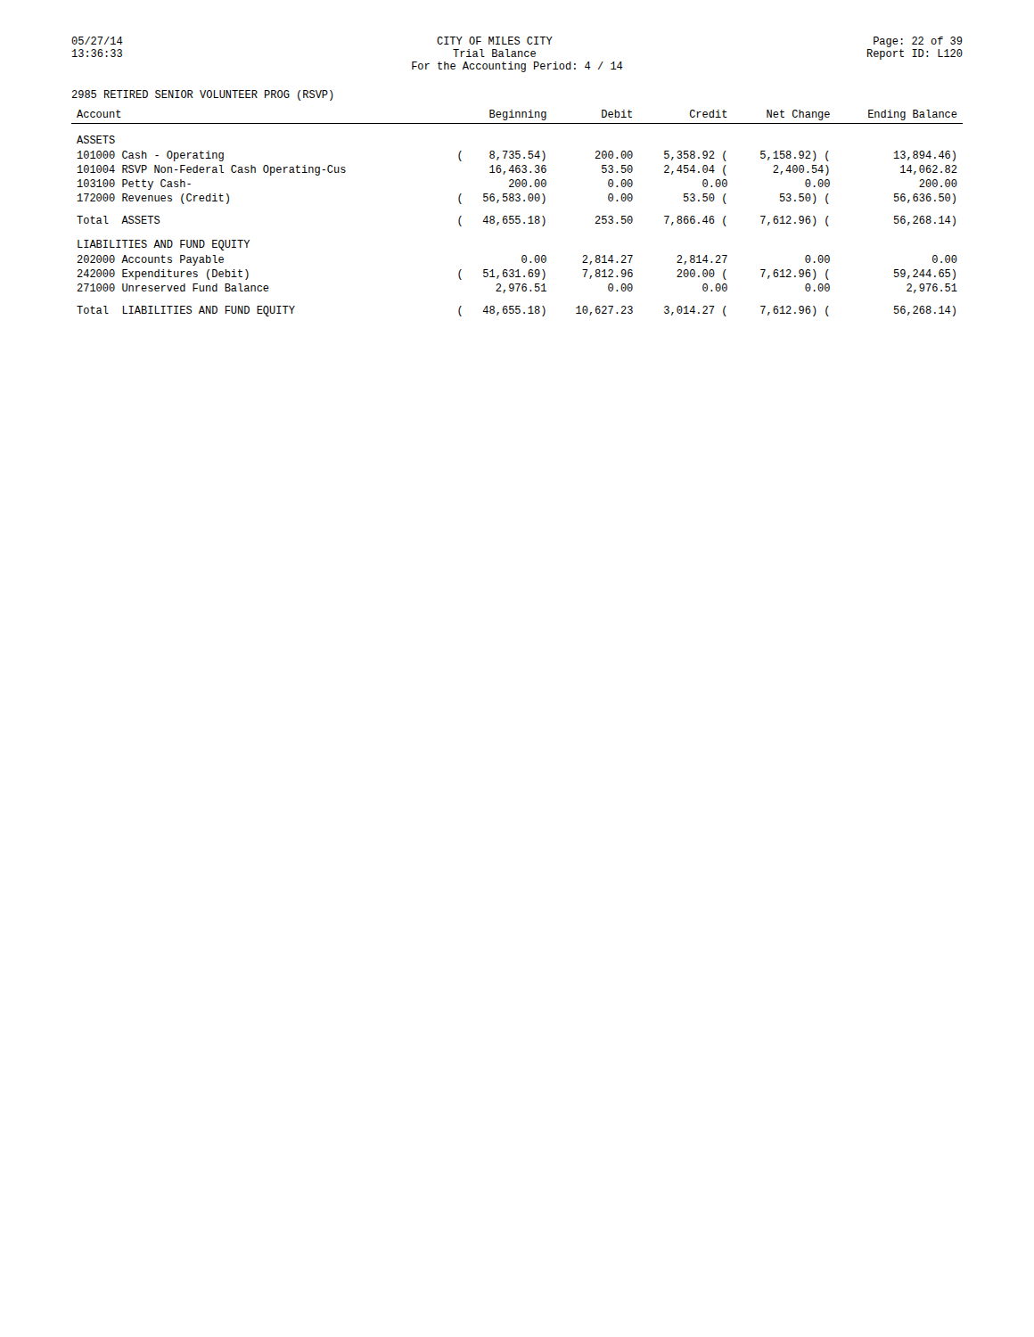05/27/14
13:36:33
CITY OF MILES CITY
Trial Balance
Page: 22 of 39
Report ID: L120
For the Accounting Period: 4 / 14
2985 RETIRED SENIOR VOLUNTEER PROG (RSVP)
Trial balance detail for fund 2985 Retired Senior Volunteer Prog (RSVP)
| Account | Beginning | Debit | Credit | Net Change | Ending Balance |
| --- | --- | --- | --- | --- | --- |
| ASSETS |
| 101000 Cash - Operating | ( 8,735.54) | 200.00 | 5,358.92 ( | 5,158.92) ( | 13,894.46) |
| 101004 RSVP Non-Federal Cash Operating-Cus | 16,463.36 | 53.50 | 2,454.04 ( | 2,400.54) | 14,062.82 |
| 103100 Petty Cash- | 200.00 | 0.00 | 0.00 | 0.00 | 200.00 |
| 172000 Revenues (Credit) | ( 56,583.00) | 0.00 | 53.50 ( | 53.50) ( | 56,636.50) |
| Total ASSETS | ( 48,655.18) | 253.50 | 7,866.46 ( | 7,612.96) ( | 56,268.14) |
| LIABILITIES AND FUND EQUITY |
| 202000 Accounts Payable | 0.00 | 2,814.27 | 2,814.27 | 0.00 | 0.00 |
| 242000 Expenditures (Debit) | ( 51,631.69) | 7,812.96 | 200.00 ( | 7,612.96) ( | 59,244.65) |
| 271000 Unreserved Fund Balance | 2,976.51 | 0.00 | 0.00 | 0.00 | 2,976.51 |
| Total LIABILITIES AND FUND EQUITY | ( 48,655.18) | 10,627.23 | 3,014.27 ( | 7,612.96) ( | 56,268.14) |